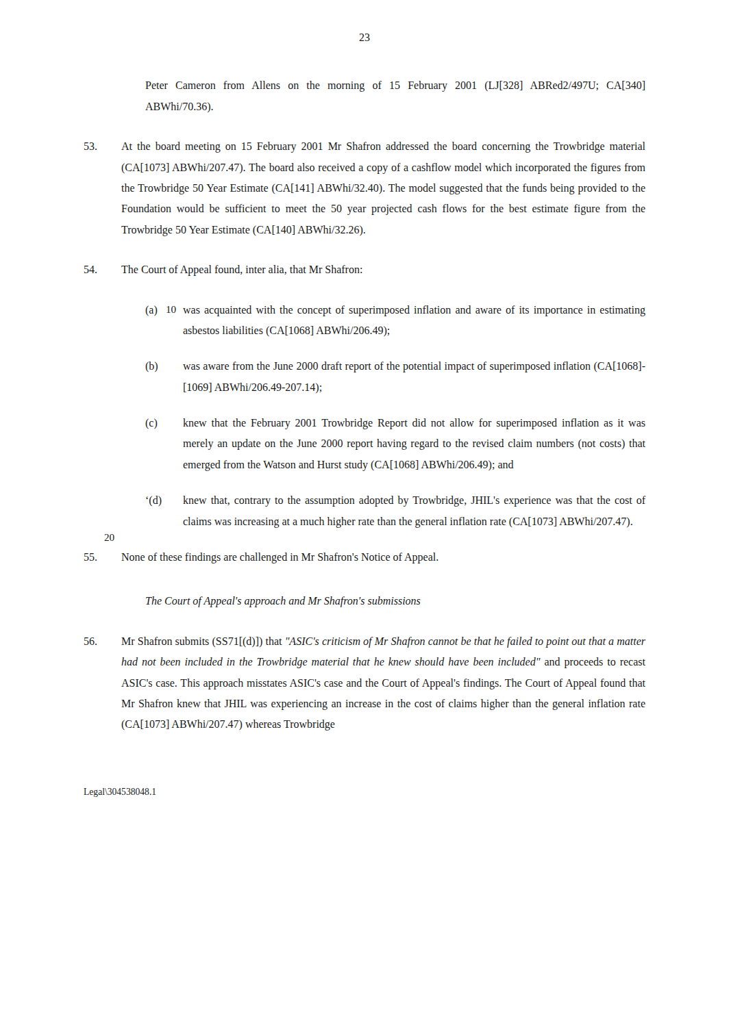23
Peter Cameron from Allens on the morning of 15 February 2001 (LJ[328] ABRed2/497U; CA[340] ABWhi/70.36).
53.
At the board meeting on 15 February 2001 Mr Shafron addressed the board concerning the Trowbridge material (CA[1073] ABWhi/207.47). The board also received a copy of a cashflow model which incorporated the figures from the Trowbridge 50 Year Estimate (CA[141] ABWhi/32.40). The model suggested that the funds being provided to the Foundation would be sufficient to meet the 50 year projected cash flows for the best estimate figure from the Trowbridge 50 Year Estimate (CA[140] ABWhi/32.26).
54.
The Court of Appeal found, inter alia, that Mr Shafron:
10
(a)
was acquainted with the concept of superimposed inflation and aware of its importance in estimating asbestos liabilities (CA[1068] ABWhi/206.49);
(b)
was aware from the June 2000 draft report of the potential impact of superimposed inflation (CA[1068]-[1069] ABWhi/206.49-207.14);
(c)
knew that the February 2001 Trowbridge Report did not allow for superimposed inflation as it was merely an update on the June 2000 report having regard to the revised claim numbers (not costs) that emerged from the Watson and Hurst study (CA[1068] ABWhi/206.49); and
‘(d)
knew that, contrary to the assumption adopted by Trowbridge, JHIL's experience was that the cost of claims was increasing at a much higher rate than the general inflation rate (CA[1073] ABWhi/207.47).
20
55.
None of these findings are challenged in Mr Shafron's Notice of Appeal.
The Court of Appeal's approach and Mr Shafron's submissions
56.
Mr Shafron submits (SS71[(d)]) that "ASIC's criticism of Mr Shafron cannot be that he failed to point out that a matter had not been included in the Trowbridge material that he knew should have been included" and proceeds to recast ASIC's case. This approach misstates ASIC's case and the Court of Appeal's findings. The Court of Appeal found that Mr Shafron knew that JHIL was experiencing an increase in the cost of claims higher than the general inflation rate (CA[1073] ABWhi/207.47) whereas Trowbridge
Legal\304538048.1